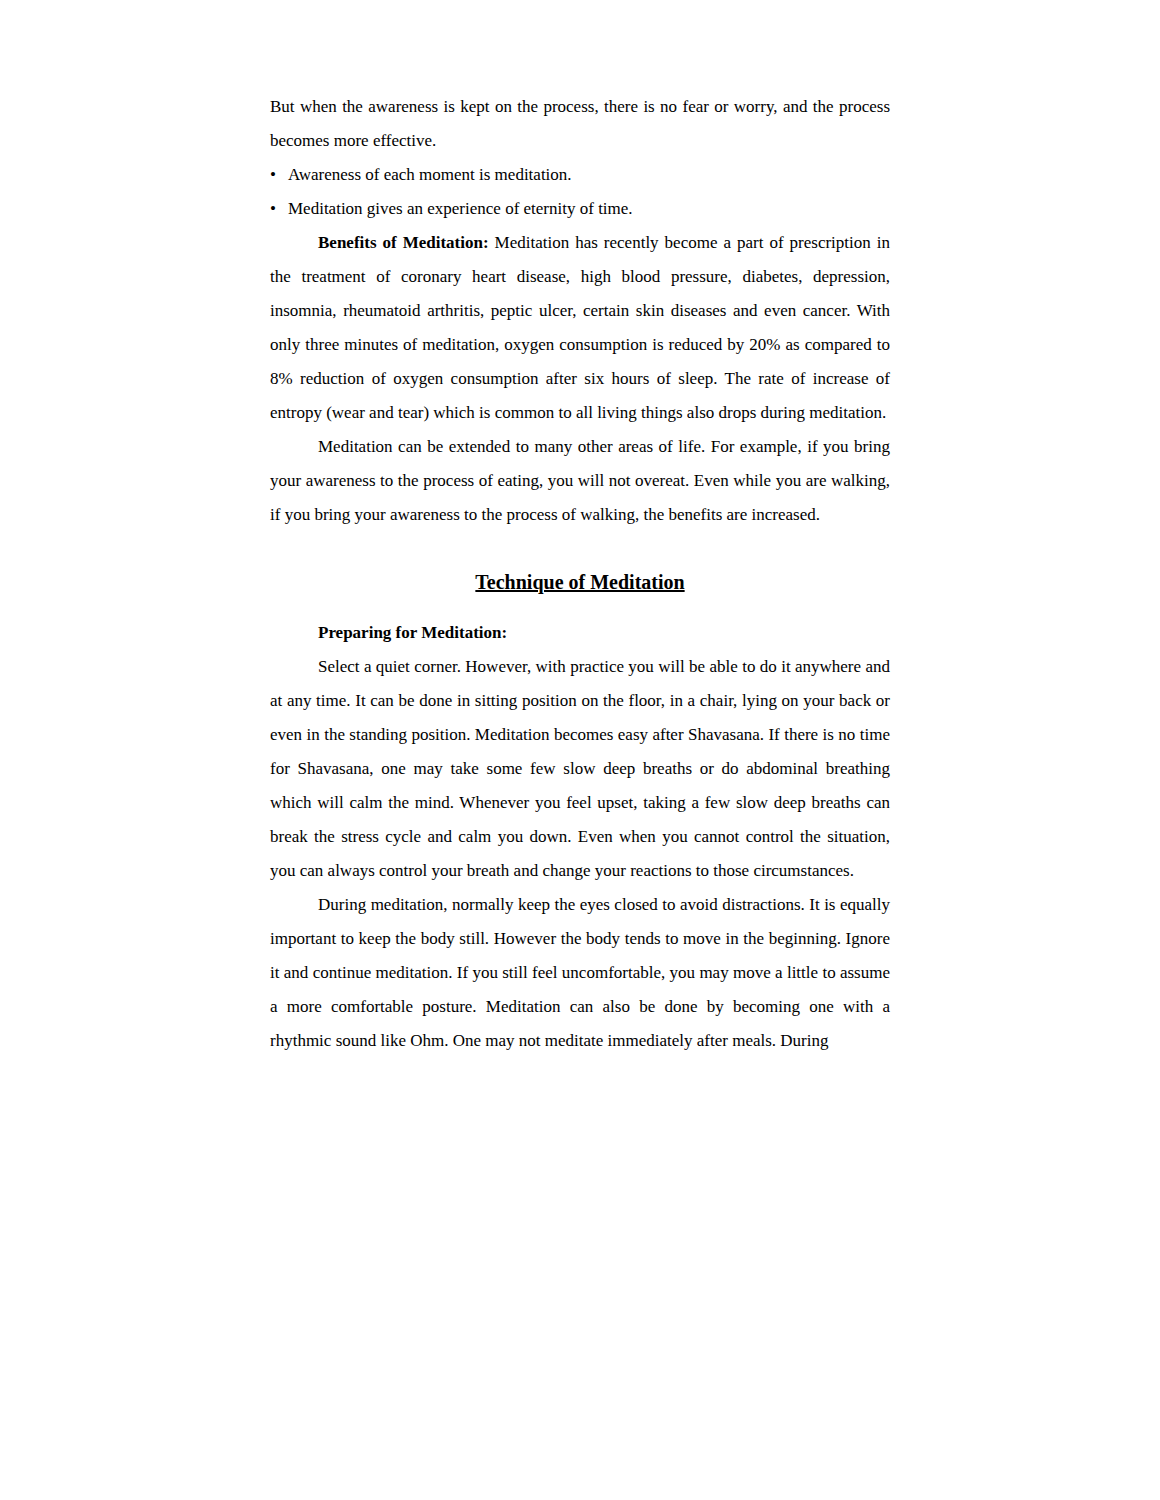But when the awareness is kept on the process, there is no fear or worry, and the process becomes more effective.
Awareness of each moment is meditation.
Meditation gives an experience of eternity of time.
Benefits of Meditation: Meditation has recently become a part of prescription in the treatment of coronary heart disease, high blood pressure, diabetes, depression, insomnia, rheumatoid arthritis, peptic ulcer, certain skin diseases and even cancer. With only three minutes of meditation, oxygen consumption is reduced by 20% as compared to 8% reduction of oxygen consumption after six hours of sleep. The rate of increase of entropy (wear and tear) which is common to all living things also drops during meditation.
Meditation can be extended to many other areas of life. For example, if you bring your awareness to the process of eating, you will not overeat. Even while you are walking, if you bring your awareness to the process of walking, the benefits are increased.
Technique of Meditation
Preparing for Meditation:
Select a quiet corner. However, with practice you will be able to do it anywhere and at any time. It can be done in sitting position on the floor, in a chair, lying on your back or even in the standing position. Meditation becomes easy after Shavasana. If there is no time for Shavasana, one may take some few slow deep breaths or do abdominal breathing which will calm the mind. Whenever you feel upset, taking a few slow deep breaths can break the stress cycle and calm you down. Even when you cannot control the situation, you can always control your breath and change your reactions to those circumstances.
During meditation, normally keep the eyes closed to avoid distractions. It is equally important to keep the body still. However the body tends to move in the beginning. Ignore it and continue meditation. If you still feel uncomfortable, you may move a little to assume a more comfortable posture. Meditation can also be done by becoming one with a rhythmic sound like Ohm. One may not meditate immediately after meals. During